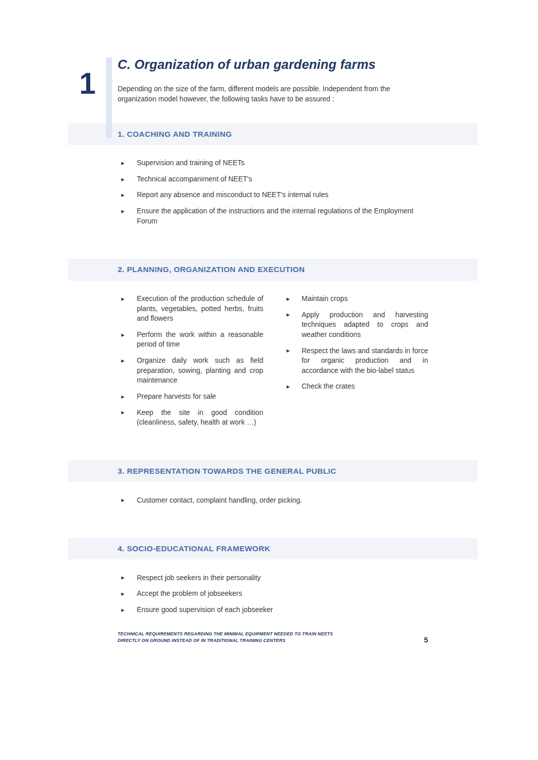1
C. Organization of urban gardening farms
Depending on the size of the farm, different models are possible. Independent from the organization model however, the following tasks have to be assured :
1. Coaching and training
Supervision and training of NEETs
Technical accompaniment of NEET's
Report any absence and misconduct to NEET's internal rules
Ensure the application of the instructions and the internal regulations of the Employment Forum
2. Planning, organization and execution
Execution of the production schedule of plants, vegetables, potted herbs, fruits and flowers
Perform the work within a reasonable period of time
Organize daily work such as field preparation, sowing, planting and crop maintenance
Prepare harvests for sale
Keep the site in good condition (cleanliness, safety, health at work …)
Maintain crops
Apply production and harvesting techniques adapted to crops and weather conditions
Respect the laws and standards in force for organic production and in accordance with the bio-label status
Check the crates
3. Representation towards the general public
Customer contact, complaint handling, order picking.
4. Socio-educational framework
Respect job seekers in their personality
Accept the problem of jobseekers
Ensure good supervision of each jobseeker
Technical requirements regarding the minimal equipment needed to train NEETs directly on ground instead of in traditional training centers
5